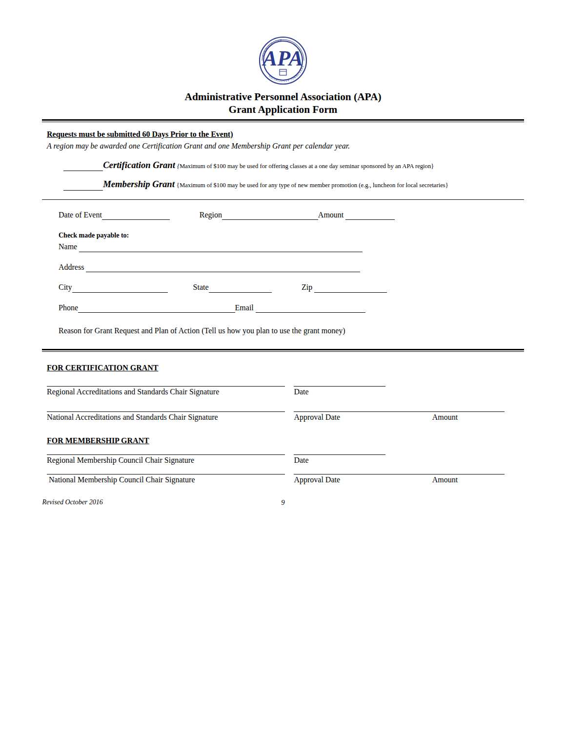APA ADMINISTRATIVE PERSONNEL ASSOCIATION
Administrative Personnel Association (APA)
Grant Application Form
Requests must be submitted 60 Days Prior to the Event)
A region may be awarded one Certification Grant and one Membership Grant per calendar year.
Certification Grant {Maximum of $100 may be used for offering classes at a one day seminar sponsored by an APA region}
Membership Grant {Maximum of $100 may be used for any type of new member promotion (e.g., luncheon for local secretaries}
Date of Event Region Amount
Check made payable to:
Name
Address
City State Zip
Phone Email
Reason for Grant Request and Plan of Action (Tell us how you plan to use the grant money)
FOR CERTIFICATION GRANT
| Regional Accreditations and Standards Chair Signature | | Date | |
| National Accreditations and Standards Chair Signature | | Approval Date | Amount |
FOR MEMBERSHIP GRANT
| Regional Membership Council Chair Signature | | Date | |
| National Membership Council Chair Signature | | Approval Date | Amount |
Revised October 2016 9